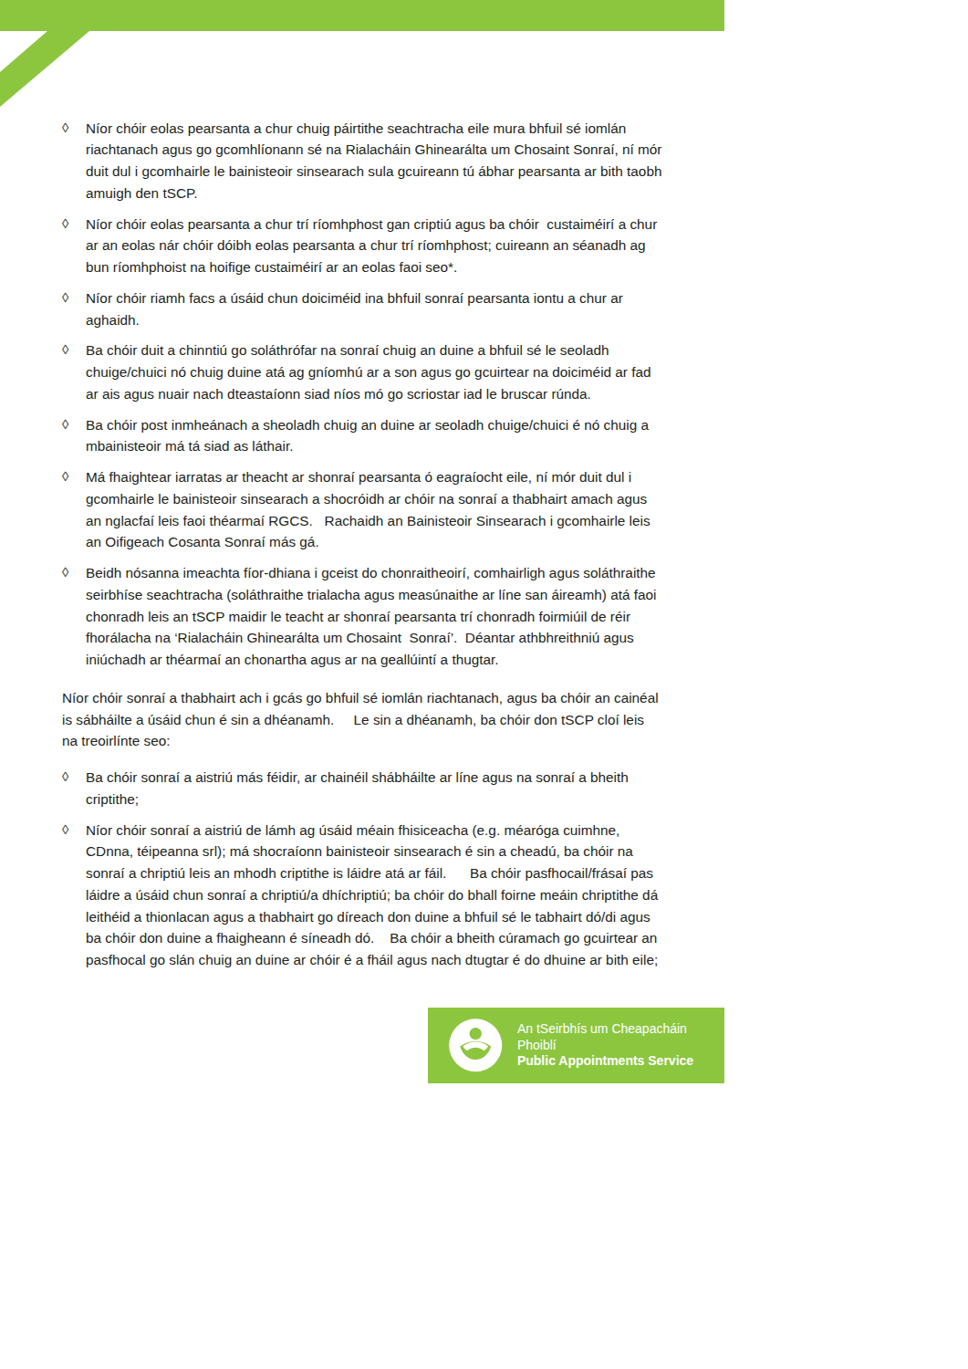Níor chóir eolas pearsanta a chur chuig páirtithe seachtracha eile mura bhfuil sé iomlán riachtanach agus go gcomhlíonann sé na Rialacháin Ghinearálta um Chosaint Sonraí, ní mór duit dul i gcomhairle le bainisteoir sinsearach sula gcuireann tú ábhar pearsanta ar bith taobh amuigh den tSCP.
Níor chóir eolas pearsanta a chur trí ríomhphost gan criptiú agus ba chóir custaiméirí a chur ar an eolas nár chóir dóibh eolas pearsanta a chur trí ríomhphost; cuireann an séanadh ag bun ríomhphoist na hoifige custaiméirí ar an eolas faoi seo*.
Níor chóir riamh facs a úsáid chun doiciméid ina bhfuil sonraí pearsanta iontu a chur ar aghaidh.
Ba chóir duit a chinntiú go soláthrófar na sonraí chuig an duine a bhfuil sé le seoladh chuige/chuici nó chuig duine atá ag gníomhú ar a son agus go gcuirtear na doiciméid ar fad ar ais agus nuair nach dteastaíonn siad níos mó go scriostar iad le bruscar rúnda.
Ba chóir post inmheánach a sheoladh chuig an duine ar seoladh chuige/chuici é nó chuig a mbainisteoir má tá siad as láthair.
Má fhaightear iarratas ar theacht ar shonraí pearsanta ó eagraíocht eile, ní mór duit dul i gcomhairle le bainisteoir sinsearach a shocróidh ar chóir na sonraí a thabhairt amach agus an nglacfaí leis faoi théarmaí RGCS. Rachaidh an Bainisteoir Sinsearach i gcomhairle leis an Oifigeach Cosanta Sonraí más gá.
Beidh nósanna imeachta fíor-dhiana i gceist do chonraitheoirí, comhairligh agus soláthraithe seirbhíse seachtracha (soláthraithe trialacha agus measúnaithe ar líne san áireamh) atá faoi chonradh leis an tSCP maidir le teacht ar shonraí pearsanta trí chonradh foirmiúil de réir fhorálacha na ‘Rialacháin Ghinearálta um Chosaint Sonraí’. Déantar athbhreithniú agus iniúchadh ar théarmaí an chonartha agus ar na geallúintí a thugtar.
Níor chóir sonraí a thabhairt ach i gcás go bhfuil sé iomlán riachtanach, agus ba chóir an cainéal is sábháilte a úsáid chun é sin a dhéanamh. Le sin a dhéanamh, ba chóir don tSCP cloí leis na treoirlínte seo:
Ba chóir sonraí a aistriú más féidir, ar chainéil shábháilte ar líne agus na sonraí a bheith criptithe;
Níor chóir sonraí a aistriú de lámh ag úsáid méain fhisiceacha (e.g. méaróga cuimhne, CDnna, téipeanna srl); má shocraíonn bainisteoir sinsearach é sin a cheadú, ba chóir na sonraí a chriptiú leis an mhodh criptithe is láidre atá ar fáil. Ba chóir pasfhocail/frásaí pas láidre a úsáid chun sonraí a chriptiú/a dhíchriptiú; ba chóir do bhall foirne meáin chriptithe dá leithéid a thionlacan agus a thabhairt go díreach don duine a bhfuil sé le tabhairt dó/di agus ba chóir don duine a fhaigheann é síneadh dó. Ba chóir a bheith cúramach go gcuirtear an pasfhocal go slán chuig an duine ar chóir é a fháil agus nach dtugtar é do dhuine ar bith eile;
An tSeirbhís um Cheapacháin Phoiblí Public Appointments Service